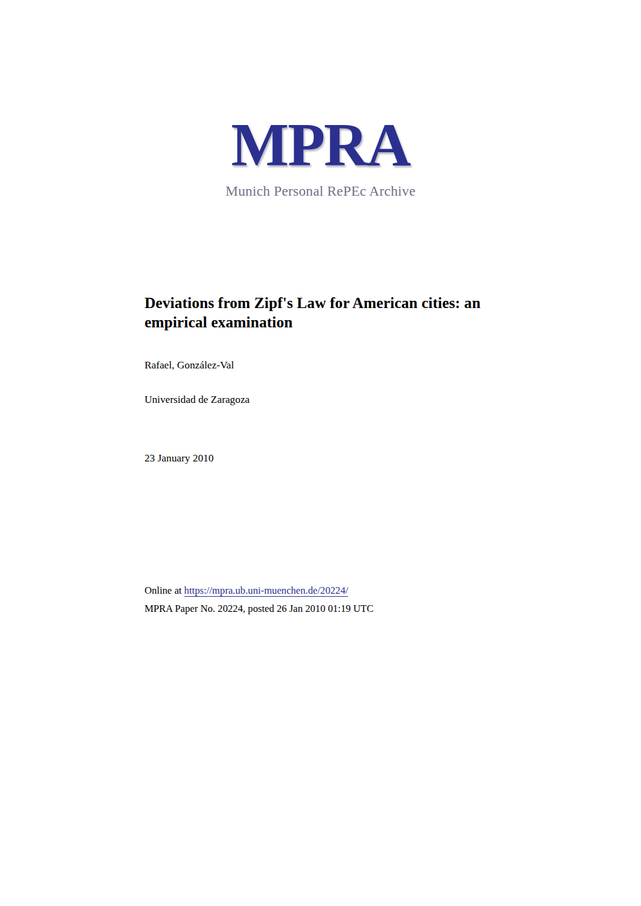MPRA
Munich Personal RePEc Archive
Deviations from Zipf's Law for American cities: an empirical examination
Rafael, González-Val
Universidad de Zaragoza
23 January 2010
Online at https://mpra.ub.uni-muenchen.de/20224/
MPRA Paper No. 20224, posted 26 Jan 2010 01:19 UTC